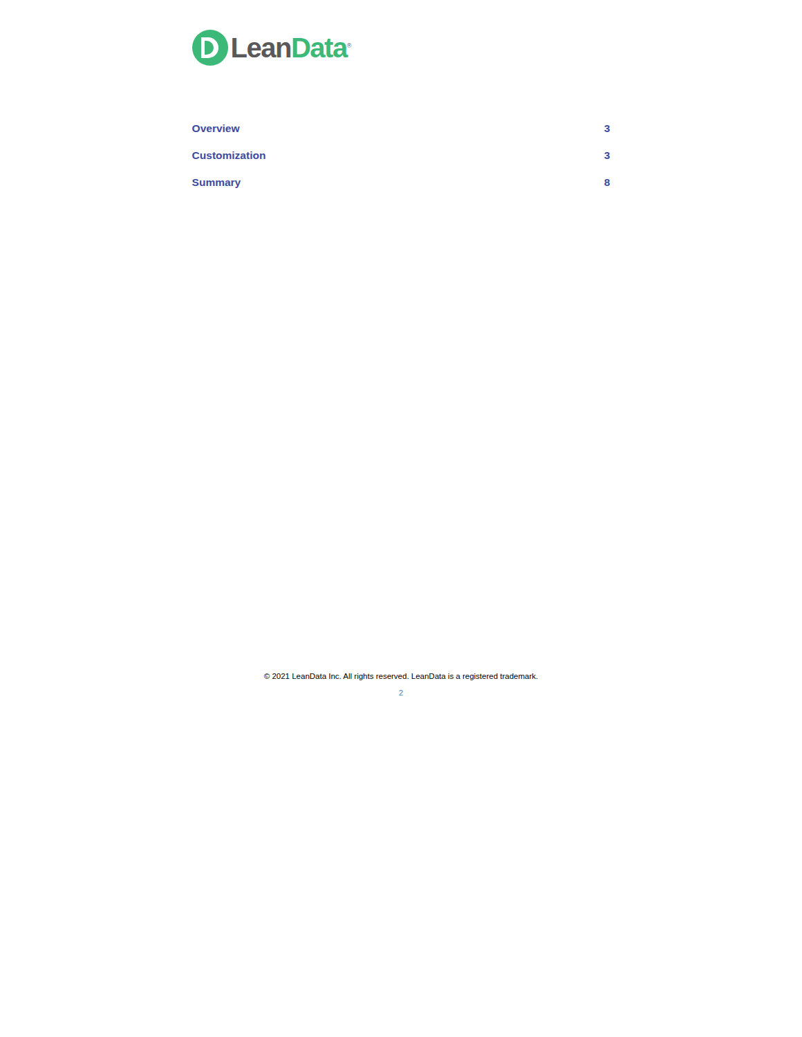Lean Data®
Overview 3
Customization 3
Summary 8
© 2021 LeanData Inc. All rights reserved. LeanData is a registered trademark.
2